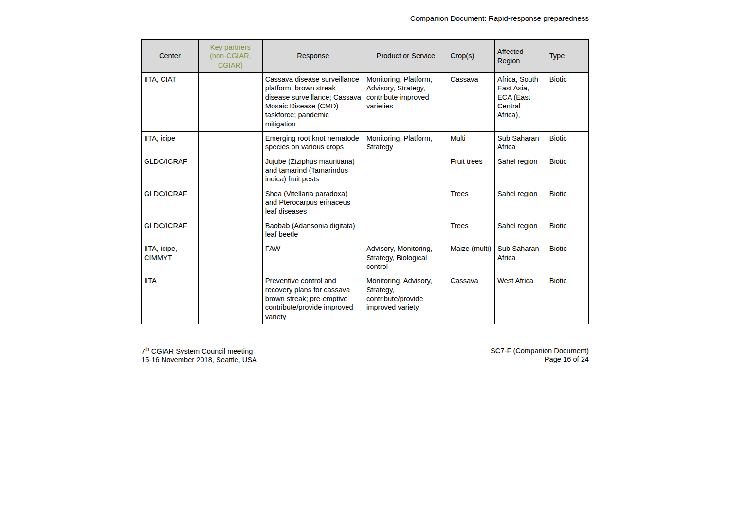Companion Document: Rapid-response preparedness
| Center | Key partners (non-CGIAR, CGIAR) | Response | Product or Service | Crop(s) | Affected Region | Type |
| --- | --- | --- | --- | --- | --- | --- |
| IITA, CIAT | | Cassava disease surveillance platform; brown streak disease surveillance; Cassava Mosaic Disease (CMD) taskforce; pandemic mitigation | Monitoring, Platform, Advisory, Strategy, contribute improved varieties | Cassava | Africa, South East Asia, ECA (East Central Africa), | Biotic |
| IITA, icipe | | Emerging root knot nematode species on various crops | Monitoring, Platform, Strategy | Multi | Sub Saharan Africa | Biotic |
| GLDC/ICRAF | | Jujube (Ziziphus mauritiana) and tamarind (Tamarindus indica) fruit pests | | Fruit trees | Sahel region | Biotic |
| GLDC/ICRAF | | Shea (Vitellaria paradoxa) and Pterocarpus erinaceus leaf diseases | | Trees | Sahel region | Biotic |
| GLDC/ICRAF | | Baobab (Adansonia digitata) leaf beetle | | Trees | Sahel region | Biotic |
| IITA, icipe, CIMMYT | | FAW | Advisory, Monitoring, Strategy, Biological control | Maize (multi) | Sub Saharan Africa | Biotic |
| IITA | | Preventive control and recovery plans for cassava brown streak; pre-emptive contribute/provide improved variety | Monitoring, Advisory, Strategy, contribute/provide improved variety | Cassava | West Africa | Biotic |
7th CGIAR System Council meeting
15-16 November 2018, Seattle, USA
SC7-F (Companion Document)
Page 16 of 24